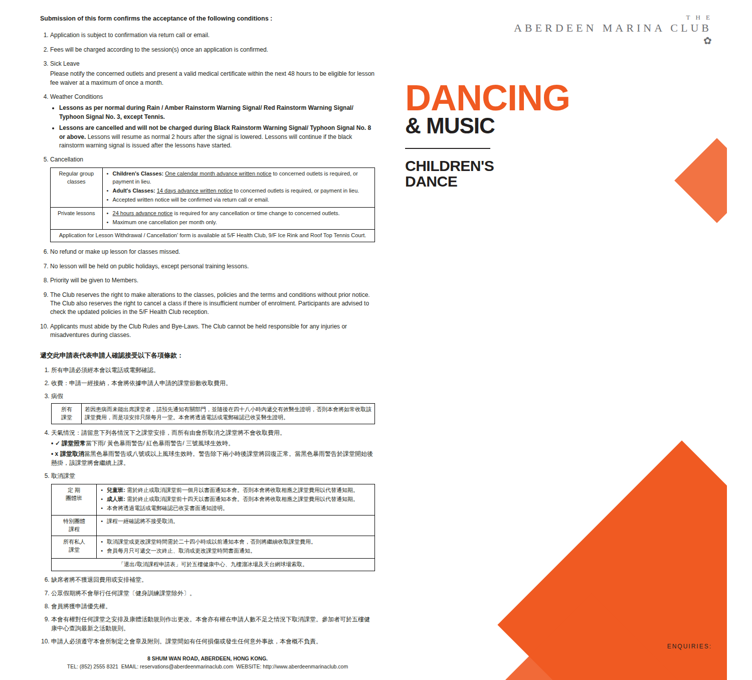Submission of this form confirms the acceptance of the following conditions :
Application is subject to confirmation via return call or email.
Fees will be charged according to the session(s) once an application is confirmed.
Sick Leave
Please notify the concerned outlets and present a valid medical certificate within the next 48 hours to be eligible for lesson fee waiver at a maximum of once a month.
Weather Conditions
Lessons as per normal during Rain / Amber Rainstorm Warning Signal/ Red Rainstorm Warning Signal/ Typhoon Signal No. 3, except Tennis.
Lessons are cancelled and will not be charged during Black Rainstorm Warning Signal/ Typhoon Signal No. 8 or above. Lessons will resume as normal 2 hours after the signal is lowered. Lessons will continue if the black rainstorm warning signal is issued after the lessons have started.
Cancellation
| Regular group classes | Children's Classes: One calendar month advance written notice to concerned outlets is required, or payment in lieu. Adult's Classes: 14 days advance written notice to concerned outlets is required, or payment in lieu. Accepted written notice will be confirmed via return call or email. |
| Private lessons | 24 hours advance notice is required for any cancellation or time change to concerned outlets. Maximum one cancellation per month only. |
| Application for Lesson Withdrawal / Cancellation' form is available at 5/F Health Club, 9/F Ice Rink and Roof Top Tennis Court. |
No refund or make up lesson for classes missed.
No lesson will be held on public holidays, except personal training lessons.
Priority will be given to Members.
The Club reserves the right to make alterations to the classes, policies and the terms and conditions without prior notice. The Club also reserves the right to cancel a class if there is insufficient number of enrolment. Participants are advised to check the updated policies in the 5/F Health Club reception.
Applicants must abide by the Club Rules and Bye-Laws. The Club cannot be held responsible for any injuries or misadventures during classes.
遞交此申請表代表申請人確認接受以下各項條款：
所有申請必須經本會以電話或電郵確認。
收費：申請一經接納，本會將依據申請人申請的課堂節數收取費用。
病假
所有
課堂
若因患病而未能出席課堂者，請預先通知有關部門，並隨後在四十八小時內遞交有效醫生證明，否則本會將如常收取該課堂費用，而是項安排只限每月一堂。本會將透過電話或電郵確認已收妥醫生證明。
天氣情況：請留意下列各情況下之課堂安排，而所有由會所取消之課堂將不會收取費用。
• ✓ 課堂照常當下雨/ 黃色暴雨警告/ 紅色暴雨警告/ 三號風球生效時。
• x 課堂取消當黑色暴雨警告或八號或以上風球生效時。警告除下兩小時後課堂將回復正常。當黑色暴雨警告於課堂開始後懸掛，該課堂將會繼續上課。
取消課堂
| 定 期 團體班 | 兒童班: 需於終止或取消課堂前一個月以書面通知本會。否則本會將收取相應之課堂費用以代替通知期。 成人班: 需於終止或取消課堂前十四天以書面通知本會。否則本會將收取相應之課堂費用以代替通知期。 本會將透過電話或電郵確認已收妥書面通知證明。 |
| 特別團體 課程 | 課程一經確認將不接受取消。 |
| 所有私人 課堂 | 取消課堂或更改課堂時間需於二十四小時或以前通知本會，否則將繼續收取課堂費用。 會員每月只可遞交一次終止、取消或更改課堂時間書面通知。 |
| 「退出/取消課程申請表」可於五樓健康中心、九樓溜冰場及天台網球場索取。 |
缺席者將不獲退回費用或安排補堂。
公眾假期將不會舉行任何課堂〔健身訓練課堂除外〕。
會員將獲申請優先權。
本會有權對任何課堂之安排及康體活動規則作出更改。本會亦有權在申請人數不足之情況下取消課堂。參加者可於五樓健康中心查詢最新之活動規則。
申請人必須遵守本會所制定之會章及附則。課堂間如有任何損傷或發生任何意外事故，本會概不負責。
8 SHUM WAN ROAD, ABERDEEN, HONG KONG.
TEL: (852) 2555 8321 EMAIL: reservations@aberdeenmarinaclub.com WEBSITE: http://www.aberdeenmarinaclub.com
T H E
ABERDEEN MARINA CLUB
✿
DANCING
& MUSIC
CHILDREN'S
DANCE
ENQUIRIES:
2814 1222